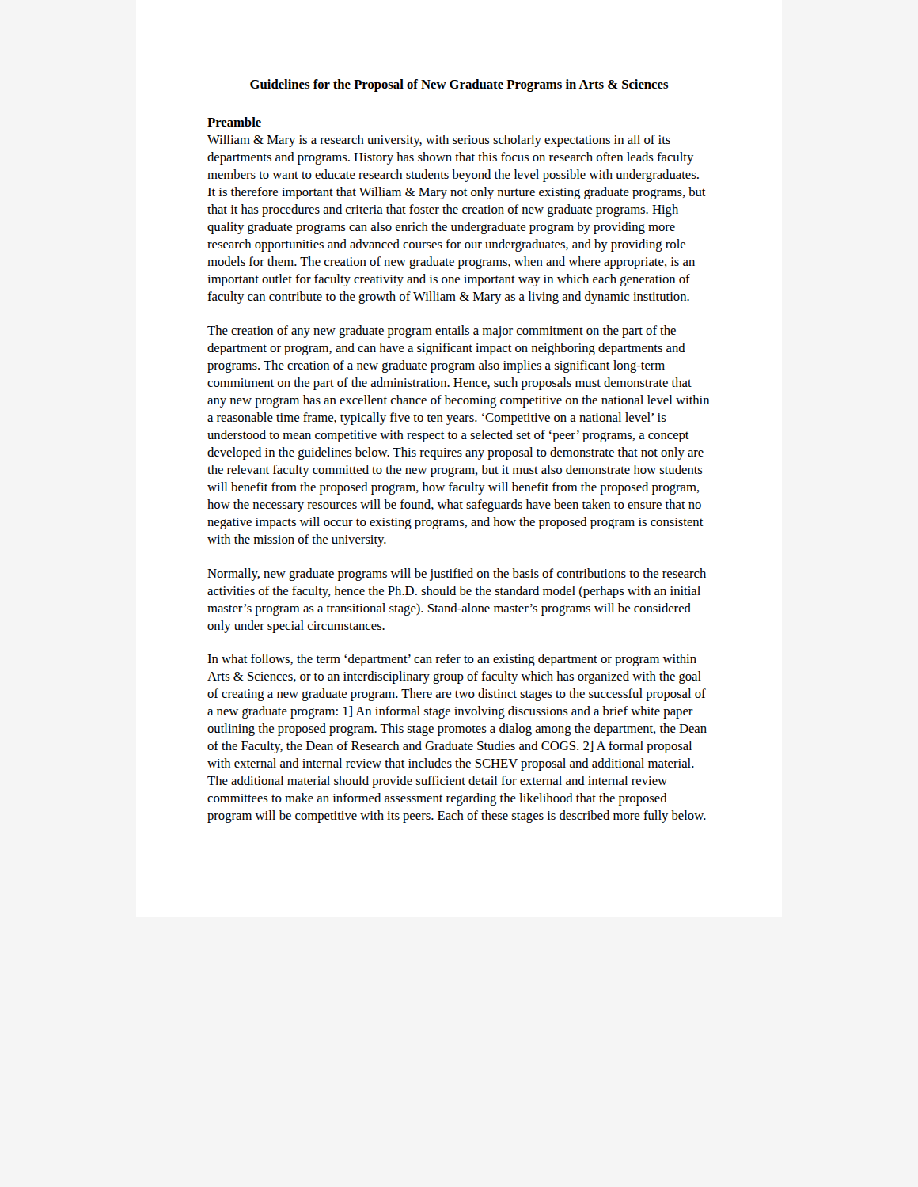Guidelines for the Proposal of New Graduate Programs in Arts & Sciences
Preamble
William & Mary is a research university, with serious scholarly expectations in all of its departments and programs. History has shown that this focus on research often leads faculty members to want to educate research students beyond the level possible with undergraduates. It is therefore important that William & Mary not only nurture existing graduate programs, but that it has procedures and criteria that foster the creation of new graduate programs. High quality graduate programs can also enrich the undergraduate program by providing more research opportunities and advanced courses for our undergraduates, and by providing role models for them. The creation of new graduate programs, when and where appropriate, is an important outlet for faculty creativity and is one important way in which each generation of faculty can contribute to the growth of William & Mary as a living and dynamic institution.
The creation of any new graduate program entails a major commitment on the part of the department or program, and can have a significant impact on neighboring departments and programs. The creation of a new graduate program also implies a significant long-term commitment on the part of the administration. Hence, such proposals must demonstrate that any new program has an excellent chance of becoming competitive on the national level within a reasonable time frame, typically five to ten years. ‘Competitive on a national level’ is understood to mean competitive with respect to a selected set of ‘peer’ programs, a concept developed in the guidelines below. This requires any proposal to demonstrate that not only are the relevant faculty committed to the new program, but it must also demonstrate how students will benefit from the proposed program, how faculty will benefit from the proposed program, how the necessary resources will be found, what safeguards have been taken to ensure that no negative impacts will occur to existing programs, and how the proposed program is consistent with the mission of the university.
Normally, new graduate programs will be justified on the basis of contributions to the research activities of the faculty, hence the Ph.D. should be the standard model (perhaps with an initial master’s program as a transitional stage). Stand-alone master’s programs will be considered only under special circumstances.
In what follows, the term ‘department’ can refer to an existing department or program within Arts & Sciences, or to an interdisciplinary group of faculty which has organized with the goal of creating a new graduate program. There are two distinct stages to the successful proposal of a new graduate program: 1] An informal stage involving discussions and a brief white paper outlining the proposed program. This stage promotes a dialog among the department, the Dean of the Faculty, the Dean of Research and Graduate Studies and COGS. 2] A formal proposal with external and internal review that includes the SCHEV proposal and additional material. The additional material should provide sufficient detail for external and internal review committees to make an informed assessment regarding the likelihood that the proposed program will be competitive with its peers. Each of these stages is described more fully below.